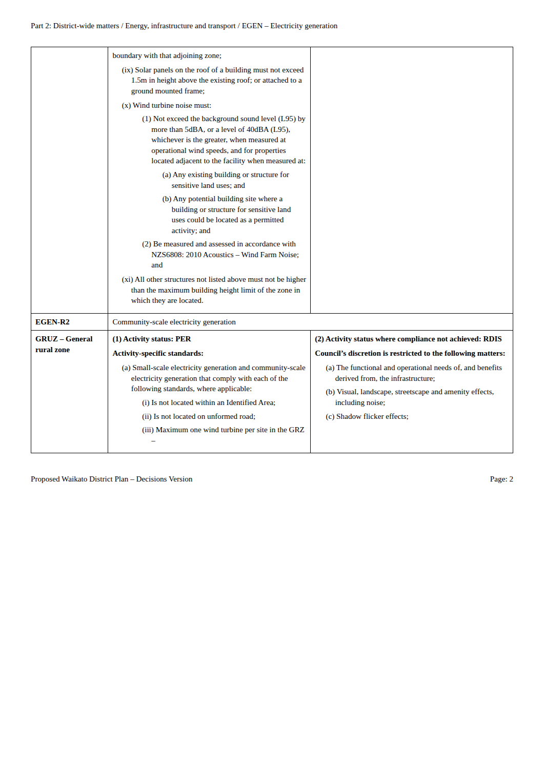Part 2: District-wide matters / Energy, infrastructure and transport / EGEN – Electricity generation
| | boundary with that adjoining zone; (ix) Solar panels on the roof of a building must not exceed 1.5m in height above the existing roof; or attached to a ground mounted frame; (x) Wind turbine noise must: (1) Not exceed the background sound level (L95) by more than 5dBA, or a level of 40dBA (L95), whichever is the greater, when measured at operational wind speeds, and for properties located adjacent to the facility when measured at: (a) Any existing building or structure for sensitive land uses; and (b) Any potential building site where a building or structure for sensitive land uses could be located as a permitted activity; and (2) Be measured and assessed in accordance with NZS6808: 2010 Acoustics – Wind Farm Noise; and (xi) All other structures not listed above must not be higher than the maximum building height limit of the zone in which they are located. | |
| EGEN-R2 | Community-scale electricity generation |
| GRUZ – General rural zone | (1) Activity status: PER Activity-specific standards: (a) Small-scale electricity generation and community-scale electricity generation that comply with each of the following standards, where applicable: (i) Is not located within an Identified Area; (ii) Is not located on unformed road; (iii) Maximum one wind turbine per site in the GRZ – | (2) Activity status where compliance not achieved: RDIS Council’s discretion is restricted to the following matters: (a) The functional and operational needs of, and benefits derived from, the infrastructure; (b) Visual, landscape, streetscape and amenity effects, including noise; (c) Shadow flicker effects; |
Proposed Waikato District Plan – Decisions Version Page: 2